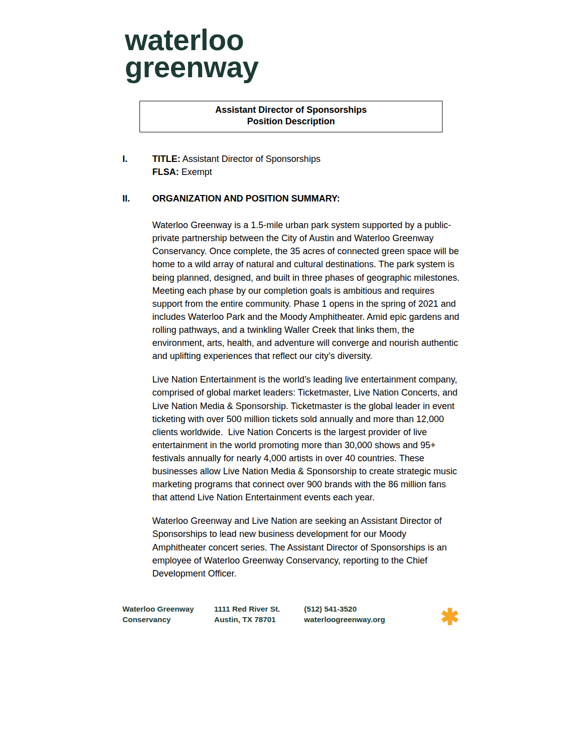waterloo greenway
Assistant Director of Sponsorships
Position Description
I.
TITLE: Assistant Director of Sponsorships
FLSA: Exempt
II.
ORGANIZATION AND POSITION SUMMARY:
Waterloo Greenway is a 1.5-mile urban park system supported by a public-private partnership between the City of Austin and Waterloo Greenway Conservancy. Once complete, the 35 acres of connected green space will be home to a wild array of natural and cultural destinations. The park system is being planned, designed, and built in three phases of geographic milestones. Meeting each phase by our completion goals is ambitious and requires support from the entire community. Phase 1 opens in the spring of 2021 and includes Waterloo Park and the Moody Amphitheater. Amid epic gardens and rolling pathways, and a twinkling Waller Creek that links them, the environment, arts, health, and adventure will converge and nourish authentic and uplifting experiences that reflect our city’s diversity.
Live Nation Entertainment is the world’s leading live entertainment company, comprised of global market leaders: Ticketmaster, Live Nation Concerts, and Live Nation Media & Sponsorship. Ticketmaster is the global leader in event ticketing with over 500 million tickets sold annually and more than 12,000 clients worldwide. Live Nation Concerts is the largest provider of live entertainment in the world promoting more than 30,000 shows and 95+ festivals annually for nearly 4,000 artists in over 40 countries. These businesses allow Live Nation Media & Sponsorship to create strategic music marketing programs that connect over 900 brands with the 86 million fans that attend Live Nation Entertainment events each year.
Waterloo Greenway and Live Nation are seeking an Assistant Director of Sponsorships to lead new business development for our Moody Amphitheater concert series. The Assistant Director of Sponsorships is an employee of Waterloo Greenway Conservancy, reporting to the Chief Development Officer.
Waterloo Greenway
Conservancy
1111 Red River St.
Austin, TX 78701
(512) 541-3520
waterloogreenway.org
✱